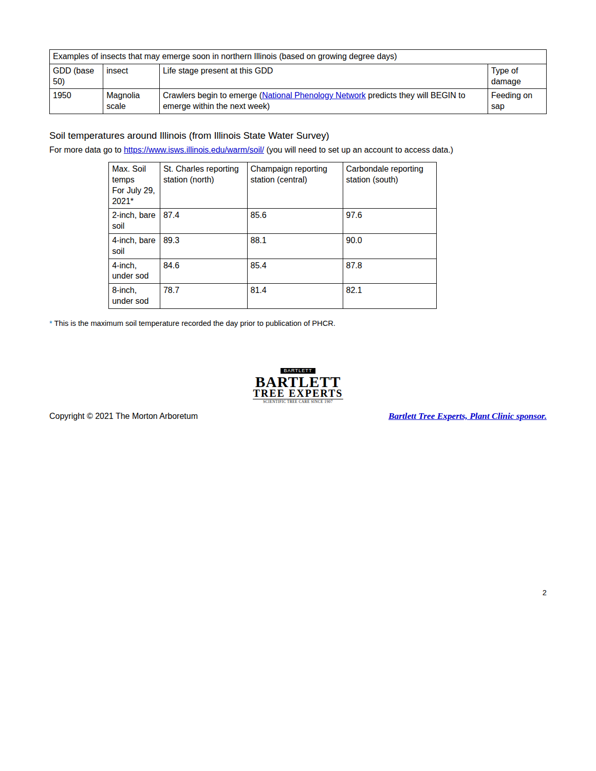Examples of insects that may emerge soon in northern Illinois (based on growing degree days)
| GDD (base 50) | insect | Life stage present at this GDD | Type of damage |
| --- | --- | --- | --- |
| 1950 | Magnolia scale | Crawlers begin to emerge ( National Phenology Network predicts they will BEGIN to emerge within the next week) | Feeding on sap |
Soil temperatures around Illinois (from Illinois State Water Survey)
For more data go to https://www.isws.illinois.edu/warm/soil/ (you will need to set up an account to access data.)
| Max. Soil temps For July 29, 2021* | St. Charles reporting station (north) | Champaign reporting station (central) | Carbondale reporting station (south) |
| --- | --- | --- | --- |
| 2-inch, bare soil | 87.4 | 85.6 | 97.6 |
| 4-inch, bare soil | 89.3 | 88.1 | 90.0 |
| 4-inch, under sod | 84.6 | 85.4 | 87.8 |
| 8-inch, under sod | 78.7 | 81.4 | 82.1 |
* This is the maximum soil temperature recorded the day prior to publication of PHCR.
BARTLETT
BARTLETT
TREE EXPERTS
SCIENTIFIC TREE CARE SINCE 1907
Copyright © 2021 The Morton Arboretum Bartlett Tree Experts, Plant Clinic sponsor.
2